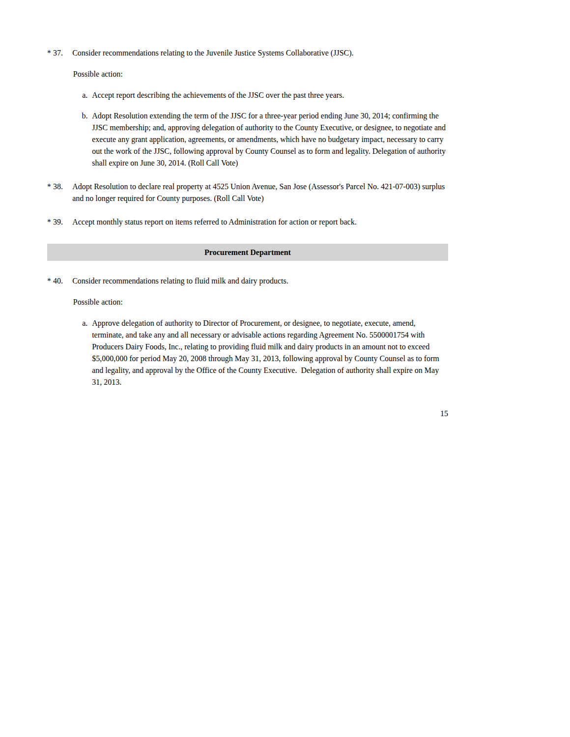* 37.
Consider recommendations relating to the Juvenile Justice Systems Collaborative (JJSC).
Possible action:
Accept report describing the achievements of the JJSC over the past three years.
Adopt Resolution extending the term of the JJSC for a three-year period ending June 30, 2014; confirming the JJSC membership; and, approving delegation of authority to the County Executive, or designee, to negotiate and execute any grant application, agreements, or amendments, which have no budgetary impact, necessary to carry out the work of the JJSC, following approval by County Counsel as to form and legality. Delegation of authority shall expire on June 30, 2014. (Roll Call Vote)
* 38.
Adopt Resolution to declare real property at 4525 Union Avenue, San Jose (Assessor's Parcel No. 421-07-003) surplus and no longer required for County purposes. (Roll Call Vote)
* 39.
Accept monthly status report on items referred to Administration for action or report back.
Procurement Department
* 40.
Consider recommendations relating to fluid milk and dairy products.
Possible action:
Approve delegation of authority to Director of Procurement, or designee, to negotiate, execute, amend, terminate, and take any and all necessary or advisable actions regarding Agreement No. 5500001754 with Producers Dairy Foods, Inc., relating to providing fluid milk and dairy products in an amount not to exceed $5,000,000 for period May 20, 2008 through May 31, 2013, following approval by County Counsel as to form and legality, and approval by the Office of the County Executive. Delegation of authority shall expire on May 31, 2013.
15